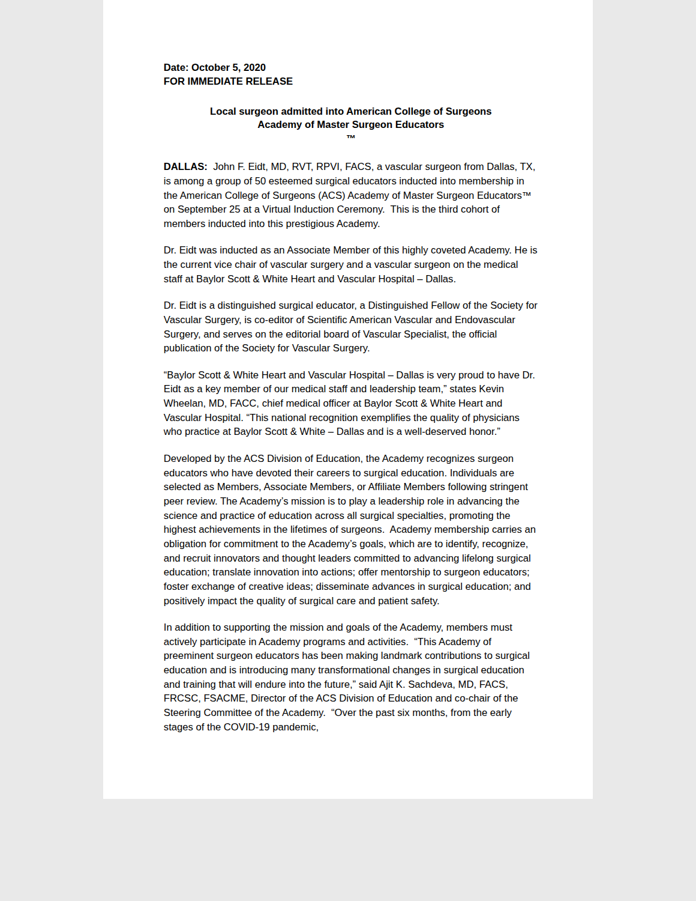Date: October 5, 2020
FOR IMMEDIATE RELEASE
Local surgeon admitted into American College of Surgeons Academy of Master Surgeon Educators™
DALLAS: John F. Eidt, MD, RVT, RPVI, FACS, a vascular surgeon from Dallas, TX, is among a group of 50 esteemed surgical educators inducted into membership in the American College of Surgeons (ACS) Academy of Master Surgeon Educators™ on September 25 at a Virtual Induction Ceremony. This is the third cohort of members inducted into this prestigious Academy.
Dr. Eidt was inducted as an Associate Member of this highly coveted Academy. He is the current vice chair of vascular surgery and a vascular surgeon on the medical staff at Baylor Scott & White Heart and Vascular Hospital – Dallas.
Dr. Eidt is a distinguished surgical educator, a Distinguished Fellow of the Society for Vascular Surgery, is co-editor of Scientific American Vascular and Endovascular Surgery, and serves on the editorial board of Vascular Specialist, the official publication of the Society for Vascular Surgery.
“Baylor Scott & White Heart and Vascular Hospital – Dallas is very proud to have Dr. Eidt as a key member of our medical staff and leadership team,” states Kevin Wheelan, MD, FACC, chief medical officer at Baylor Scott & White Heart and Vascular Hospital. “This national recognition exemplifies the quality of physicians who practice at Baylor Scott & White – Dallas and is a well-deserved honor.”
Developed by the ACS Division of Education, the Academy recognizes surgeon educators who have devoted their careers to surgical education. Individuals are selected as Members, Associate Members, or Affiliate Members following stringent peer review. The Academy’s mission is to play a leadership role in advancing the science and practice of education across all surgical specialties, promoting the highest achievements in the lifetimes of surgeons. Academy membership carries an obligation for commitment to the Academy’s goals, which are to identify, recognize, and recruit innovators and thought leaders committed to advancing lifelong surgical education; translate innovation into actions; offer mentorship to surgeon educators; foster exchange of creative ideas; disseminate advances in surgical education; and positively impact the quality of surgical care and patient safety.
In addition to supporting the mission and goals of the Academy, members must actively participate in Academy programs and activities. “This Academy of preeminent surgeon educators has been making landmark contributions to surgical education and is introducing many transformational changes in surgical education and training that will endure into the future,” said Ajit K. Sachdeva, MD, FACS, FRCSC, FSACME, Director of the ACS Division of Education and co-chair of the Steering Committee of the Academy. “Over the past six months, from the early stages of the COVID-19 pandemic,